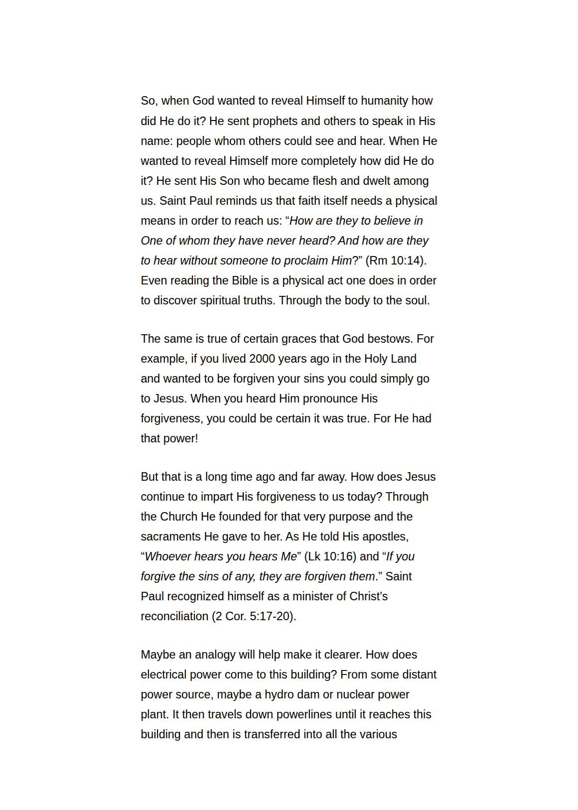So, when God wanted to reveal Himself to humanity how did He do it? He sent prophets and others to speak in His name: people whom others could see and hear. When He wanted to reveal Himself more completely how did He do it? He sent His Son who became flesh and dwelt among us. Saint Paul reminds us that faith itself needs a physical means in order to reach us: “How are they to believe in One of whom they have never heard? And how are they to hear without someone to proclaim Him?” (Rm 10:14). Even reading the Bible is a physical act one does in order to discover spiritual truths. Through the body to the soul.
The same is true of certain graces that God bestows. For example, if you lived 2000 years ago in the Holy Land and wanted to be forgiven your sins you could simply go to Jesus. When you heard Him pronounce His forgiveness, you could be certain it was true. For He had that power!
But that is a long time ago and far away. How does Jesus continue to impart His forgiveness to us today? Through the Church He founded for that very purpose and the sacraments He gave to her. As He told His apostles, “Whoever hears you hears Me” (Lk 10:16) and “If you forgive the sins of any, they are forgiven them.” Saint Paul recognized himself as a minister of Christ’s reconciliation (2 Cor. 5:17-20).
Maybe an analogy will help make it clearer. How does electrical power come to this building? From some distant power source, maybe a hydro dam or nuclear power plant. It then travels down powerlines until it reaches this building and then is transferred into all the various